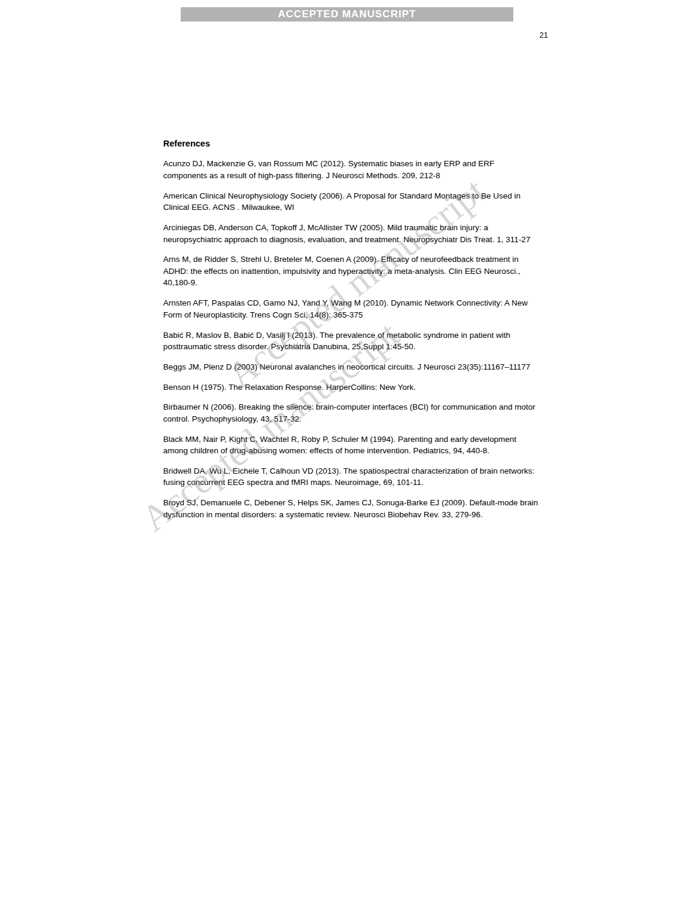ACCEPTED MANUSCRIPT
21
References
Acunzo DJ, Mackenzie G, van Rossum MC (2012). Systematic biases in early ERP and ERF components as a result of high-pass filtering. J Neurosci Methods. 209, 212-8
American Clinical Neurophysiology Society (2006). A Proposal for Standard Montages to Be Used in Clinical EEG. ACNS . Milwaukee, WI
Arciniegas DB, Anderson CA, Topkoff J, McAllister TW (2005). Mild traumatic brain injury: a neuropsychiatric approach to diagnosis, evaluation, and treatment. Neuropsychiatr Dis Treat. 1, 311-27
Arns M, de Ridder S, Strehl U, Breteler M, Coenen A (2009). Efficacy of neurofeedback treatment in ADHD: the effects on inattention, impulsivity and hyperactivity: a meta-analysis. Clin EEG Neurosci., 40,180-9.
Arnsten AFT, Paspalas CD, Gamo NJ, Yand Y, Wang M (2010). Dynamic Network Connectivity: A New Form of Neuroplasticity. Trens Cogn Sci, 14(8): 365-375
Babić R, Maslov B, Babić D, Vasilj I (2013). The prevalence of metabolic syndrome in patient with posttraumatic stress disorder. Psychiatria Danubina, 25,Suppl 1:45-50.
Beggs JM, Plenz D (2003) Neuronal avalanches in neocortical circuits. J Neurosci 23(35):11167–11177
Benson H (1975). The Relaxation Response. HarperCollins: New York.
Birbaumer N (2006). Breaking the silence: brain-computer interfaces (BCI) for communication and motor control. Psychophysiology, 43, 517-32.
Black MM, Nair P, Kight C, Wachtel R, Roby P, Schuler M (1994). Parenting and early development among children of drug-abusing women: effects of home intervention. Pediatrics, 94, 440-8.
Bridwell DA, Wu L, Eichele T, Calhoun VD (2013). The spatiospectral characterization of brain networks: fusing concurrent EEG spectra and fMRI maps. Neuroimage, 69, 101-11.
Broyd SJ, Demanuele C, Debener S, Helps SK, James CJ, Sonuga-Barke EJ (2009). Default-mode brain dysfunction in mental disorders: a systematic review. Neurosci Biobehav Rev. 33, 279-96.
Accepted manuscript Accepted manuscript